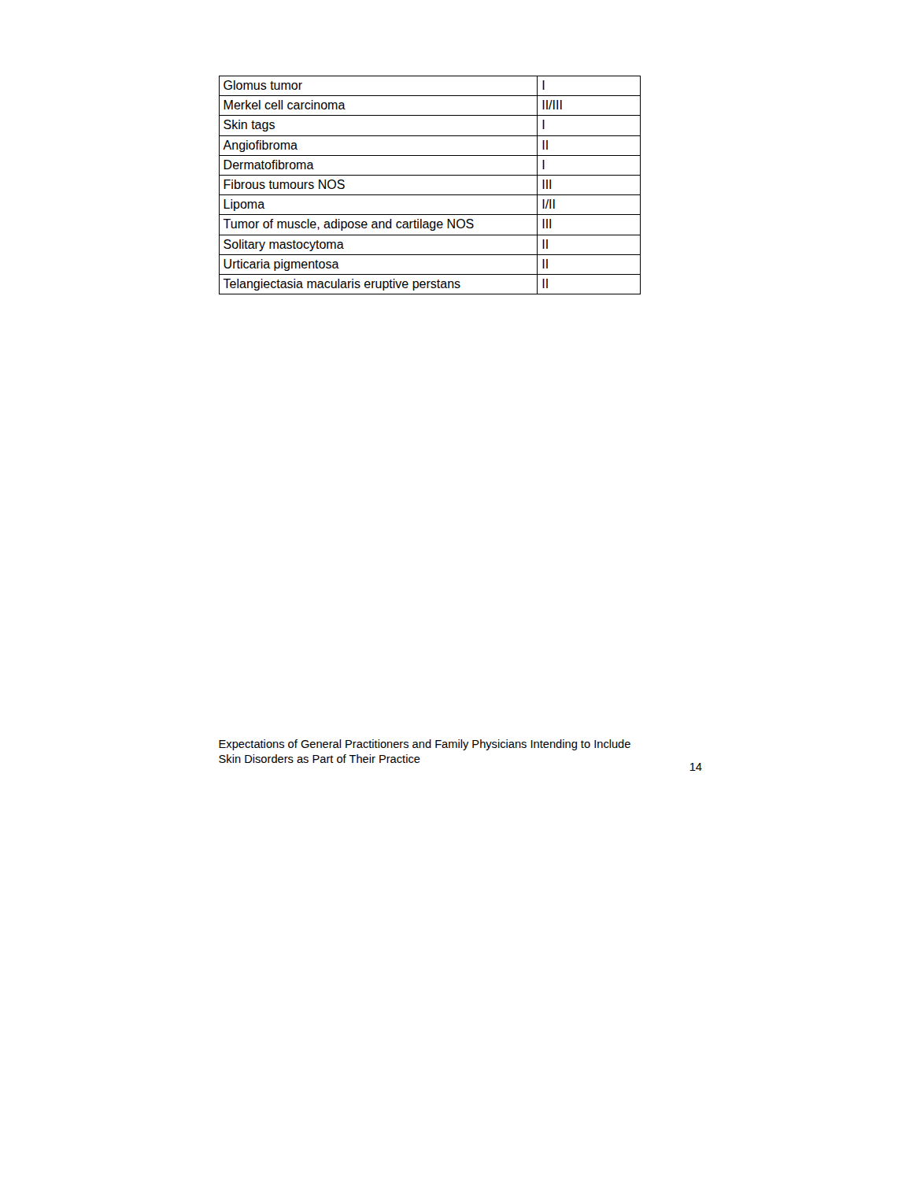| Glomus tumor | I |
| Merkel cell carcinoma | II/III |
| Skin tags | I |
| Angiofibroma | II |
| Dermatofibroma | I |
| Fibrous tumours NOS | III |
| Lipoma | I/II |
| Tumor of muscle, adipose and cartilage NOS | III |
| Solitary mastocytoma | II |
| Urticaria pigmentosa | II |
| Telangiectasia macularis eruptive perstans | II |
Expectations of General Practitioners and Family Physicians Intending to Include
Skin Disorders as Part of Their Practice
14